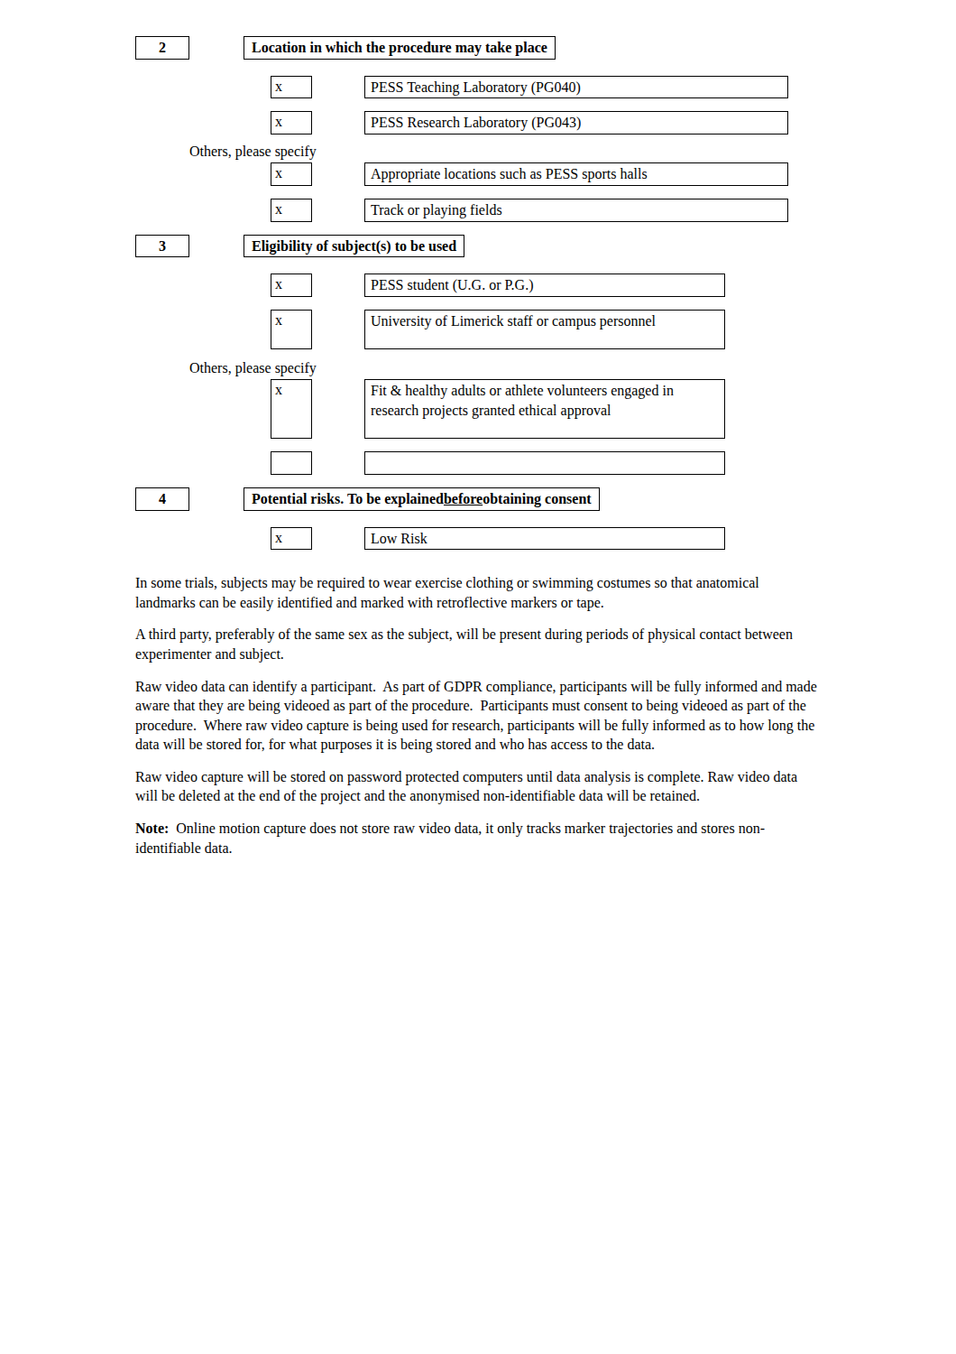2
Location in which the procedure may take place
x
PESS Teaching Laboratory (PG040)
x
PESS Research Laboratory (PG043)
Others, please specify
x
Appropriate locations such as PESS sports halls
x
Track or playing fields
3
Eligibility of subject(s) to be used
x
PESS student (U.G. or P.G.)
x
University of Limerick staff or campus personnel
Others, please specify
x
Fit & healthy adults or athlete volunteers engaged in research projects granted ethical approval
4
Potential risks. To be explained before obtaining consent
x
Low Risk
In some trials, subjects may be required to wear exercise clothing or swimming costumes so that anatomical landmarks can be easily identified and marked with retroflective markers or tape.
A third party, preferably of the same sex as the subject, will be present during periods of physical contact between experimenter and subject.
Raw video data can identify a participant. As part of GDPR compliance, participants will be fully informed and made aware that they are being videoed as part of the procedure. Participants must consent to being videoed as part of the procedure. Where raw video capture is being used for research, participants will be fully informed as to how long the data will be stored for, for what purposes it is being stored and who has access to the data.
Raw video capture will be stored on password protected computers until data analysis is complete. Raw video data will be deleted at the end of the project and the anonymised non-identifiable data will be retained.
Note: Online motion capture does not store raw video data, it only tracks marker trajectories and stores non-identifiable data.